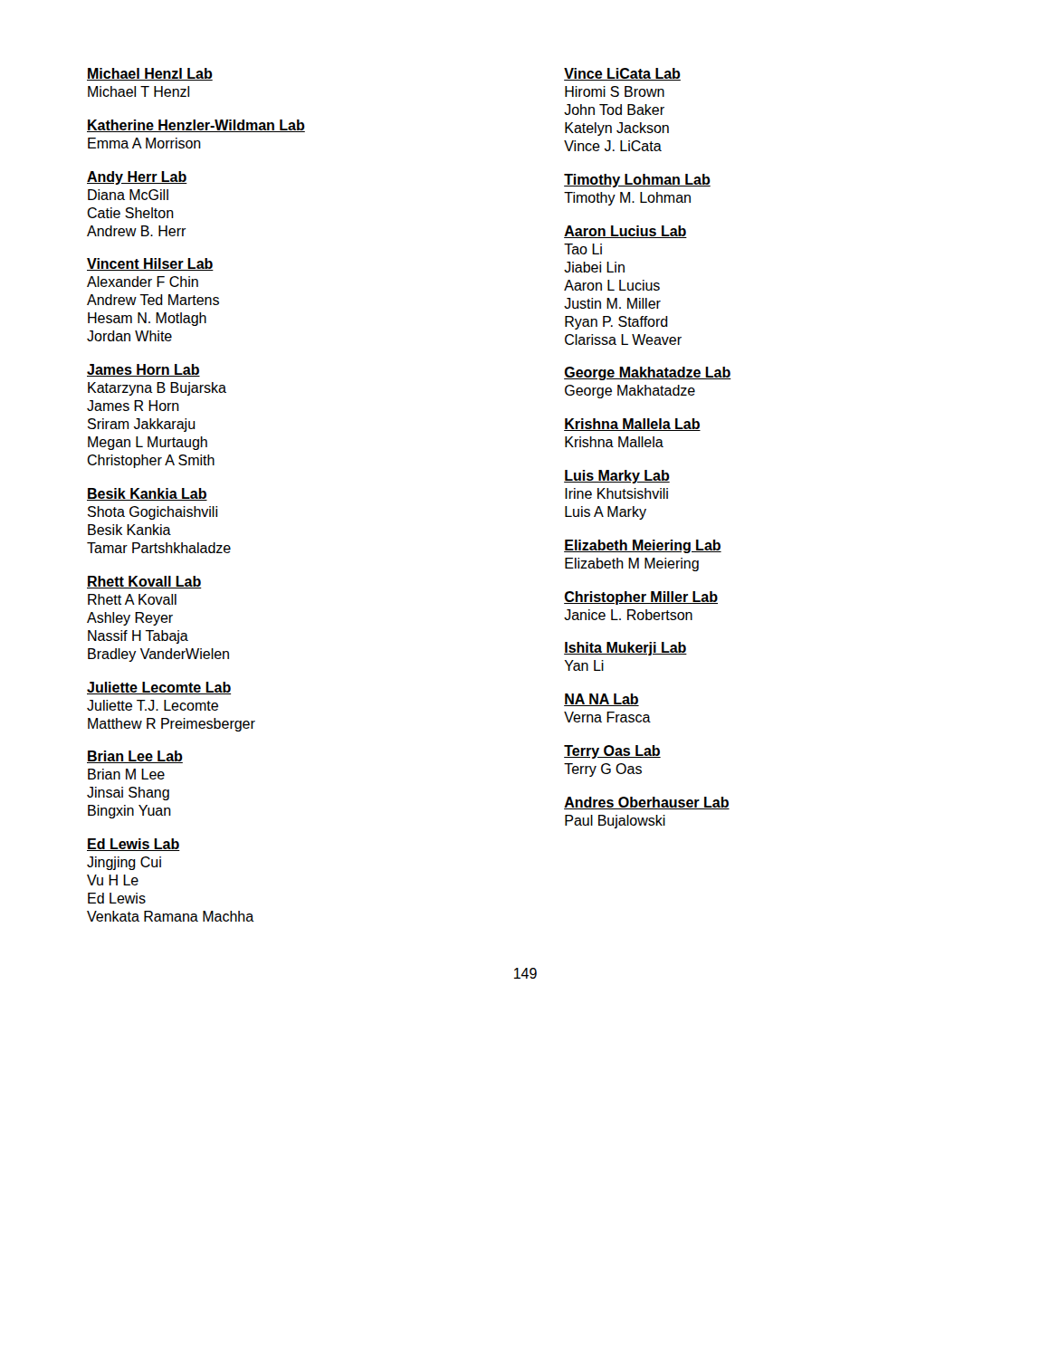Michael Henzl Lab Michael T Henzl
Katherine Henzler-Wildman Lab Emma A Morrison
Andy Herr Lab Diana McGill Catie Shelton Andrew B. Herr
Vincent Hilser Lab Alexander F Chin Andrew Ted Martens Hesam N. Motlagh Jordan White
James Horn Lab Katarzyna B Bujarska James R Horn Sriram Jakkaraju Megan L Murtaugh Christopher A Smith
Besik Kankia Lab Shota Gogichaishvili Besik Kankia Tamar Partshkhaladze
Rhett Kovall Lab Rhett A Kovall Ashley Reyer Nassif H Tabaja Bradley VanderWielen
Juliette Lecomte Lab Juliette T.J. Lecomte Matthew R Preimesberger
Brian Lee Lab Brian M Lee Jinsai Shang Bingxin Yuan
Ed Lewis Lab Jingjing Cui Vu H Le Ed Lewis Venkata Ramana Machha
Vince LiCata Lab Hiromi S Brown John Tod Baker Katelyn Jackson Vince J. LiCata
Timothy Lohman Lab Timothy M. Lohman
Aaron Lucius Lab Tao Li Jiabei Lin Aaron L Lucius Justin M. Miller Ryan P. Stafford Clarissa L Weaver
George Makhatadze Lab George Makhatadze
Krishna Mallela Lab Krishna Mallela
Luis Marky Lab Irine Khutsishvili Luis A Marky
Elizabeth Meiering Lab Elizabeth M Meiering
Christopher Miller Lab Janice L. Robertson
Ishita Mukerji Lab Yan Li
NA NA Lab Verna Frasca
Terry Oas Lab Terry G Oas
Andres Oberhauser Lab Paul Bujalowski
149